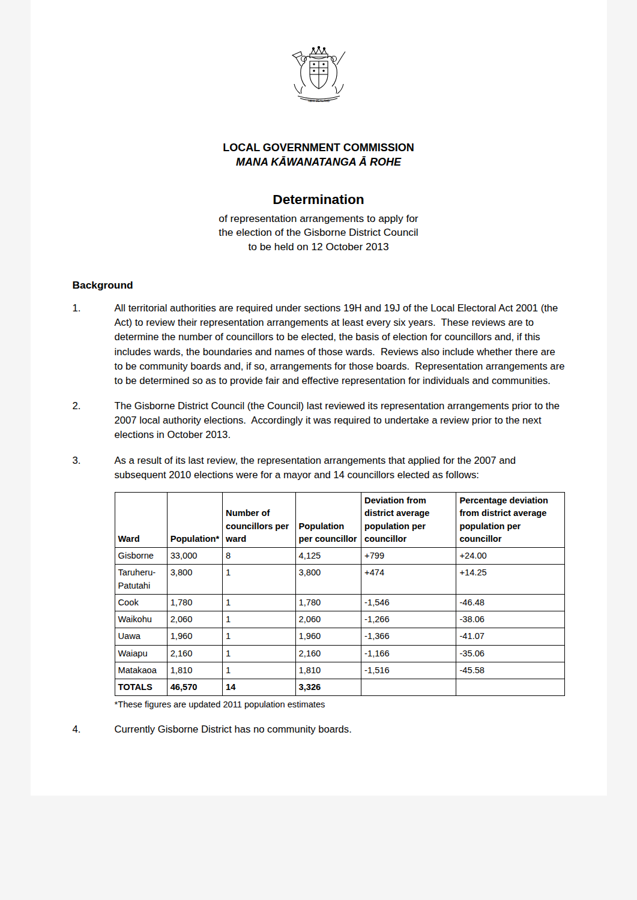NEW ZEALAND
LOCAL GOVERNMENT COMMISSION MANA KĀWANATANGA Ā ROHE
Determination
of representation arrangements to apply for
the election of the Gisborne District Council
to be held on 12 October 2013
Background
1.
All territorial authorities are required under sections 19H and 19J of the Local Electoral Act 2001 (the Act) to review their representation arrangements at least every six years. These reviews are to determine the number of councillors to be elected, the basis of election for councillors and, if this includes wards, the boundaries and names of those wards. Reviews also include whether there are to be community boards and, if so, arrangements for those boards. Representation arrangements are to be determined so as to provide fair and effective representation for individuals and communities.
2.
The Gisborne District Council (the Council) last reviewed its representation arrangements prior to the 2007 local authority elections. Accordingly it was required to undertake a review prior to the next elections in October 2013.
3.
As a result of its last review, the representation arrangements that applied for the 2007 and subsequent 2010 elections were for a mayor and 14 councillors elected as follows:
| Ward | Population* | Number of councillors per ward | Population per councillor | Deviation from district average population per councillor | Percentage deviation from district average population per councillor |
| --- | --- | --- | --- | --- | --- |
| Gisborne | 33,000 | 8 | 4,125 | +799 | +24.00 |
| Taruheru-Patutahi | 3,800 | 1 | 3,800 | +474 | +14.25 |
| Cook | 1,780 | 1 | 1,780 | -1,546 | -46.48 |
| Waikohu | 2,060 | 1 | 2,060 | -1,266 | -38.06 |
| Uawa | 1,960 | 1 | 1,960 | -1,366 | -41.07 |
| Waiapu | 2,160 | 1 | 2,160 | -1,166 | -35.06 |
| Matakaoa | 1,810 | 1 | 1,810 | -1,516 | -45.58 |
| TOTALS | 46,570 | 14 | 3,326 | | |
*These figures are updated 2011 population estimates
4.
Currently Gisborne District has no community boards.